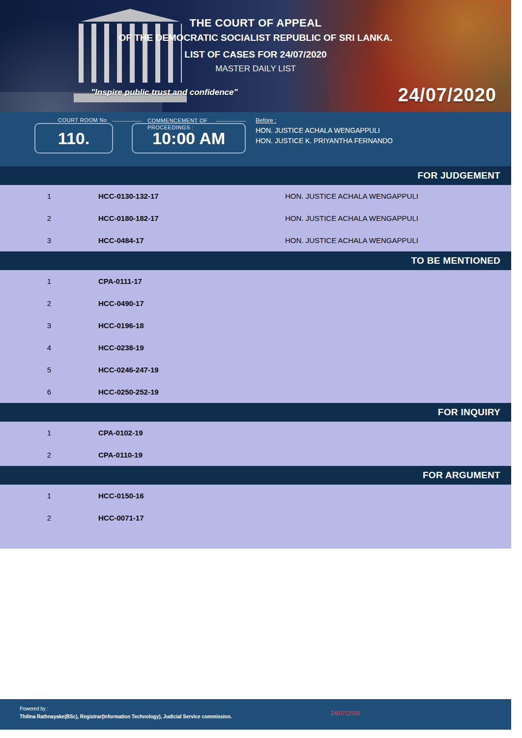THE COURT OF APPEAL
OF THE DEMOCRATIC SOCIALIST REPUBLIC OF SRI LANKA.
LIST OF CASES FOR 24/07/2020
MASTER DAILY LIST
"Inspire public trust and confidence"
24/07/2020
COURT ROOM No
COMMENCEMENT OF
PROCEEDINGS :
110.
10:00 AM
Before :
HON. JUSTICE ACHALA WENGAPPULI
HON. JUSTICE K. PRIYANTHA FERNANDO
FOR JUDGEMENT
| 1 | HCC-0130-132-17 | HON. JUSTICE ACHALA WENGAPPULI |
| 2 | HCC-0180-182-17 | HON. JUSTICE ACHALA WENGAPPULI |
| 3 | HCC-0484-17 | HON. JUSTICE ACHALA WENGAPPULI |
TO BE MENTIONED
| 1 | CPA-0111-17 | |
| 2 | HCC-0490-17 | |
| 3 | HCC-0196-18 | |
| 4 | HCC-0238-19 | |
| 5 | HCC-0246-247-19 | |
| 6 | HCC-0250-252-19 | |
FOR INQUIRY
| 1 | CPA-0102-19 | |
| 2 | CPA-0110-19 | |
FOR ARGUMENT
| 1 | HCC-0150-16 | |
| 2 | HCC-0071-17 | |
Powered by :
Thilina Rathnayake(BSc), Registrar(Information Technology), Judicial Service commission.
24/07/2020
Page 7 of 9